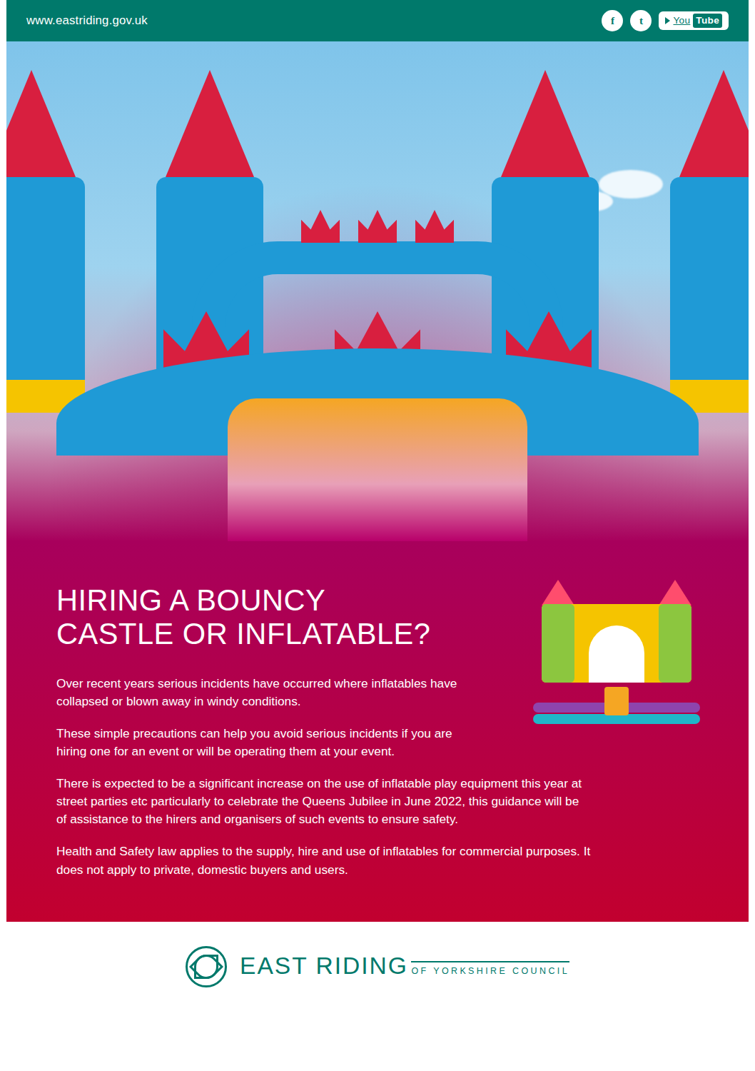www.eastriding.gov.uk f t YouTube
Hiring a bouncy
castle or inflatable?
Over recent years serious incidents have occurred where inflatables have collapsed or blown away in windy conditions.
These simple precautions can help you avoid serious incidents if you are hiring one for an event or will be operating them at your event.
There is expected to be a significant increase on the use of inflatable play equipment this year at street parties etc particularly to celebrate the Queens Jubilee in June 2022, this guidance will be of assistance to the hirers and organisers of such events to ensure safety.
Health and Safety law applies to the supply, hire and use of inflatables for commercial purposes. It does not apply to private, domestic buyers and users.
EAST RIDING OF YORKSHIRE COUNCIL